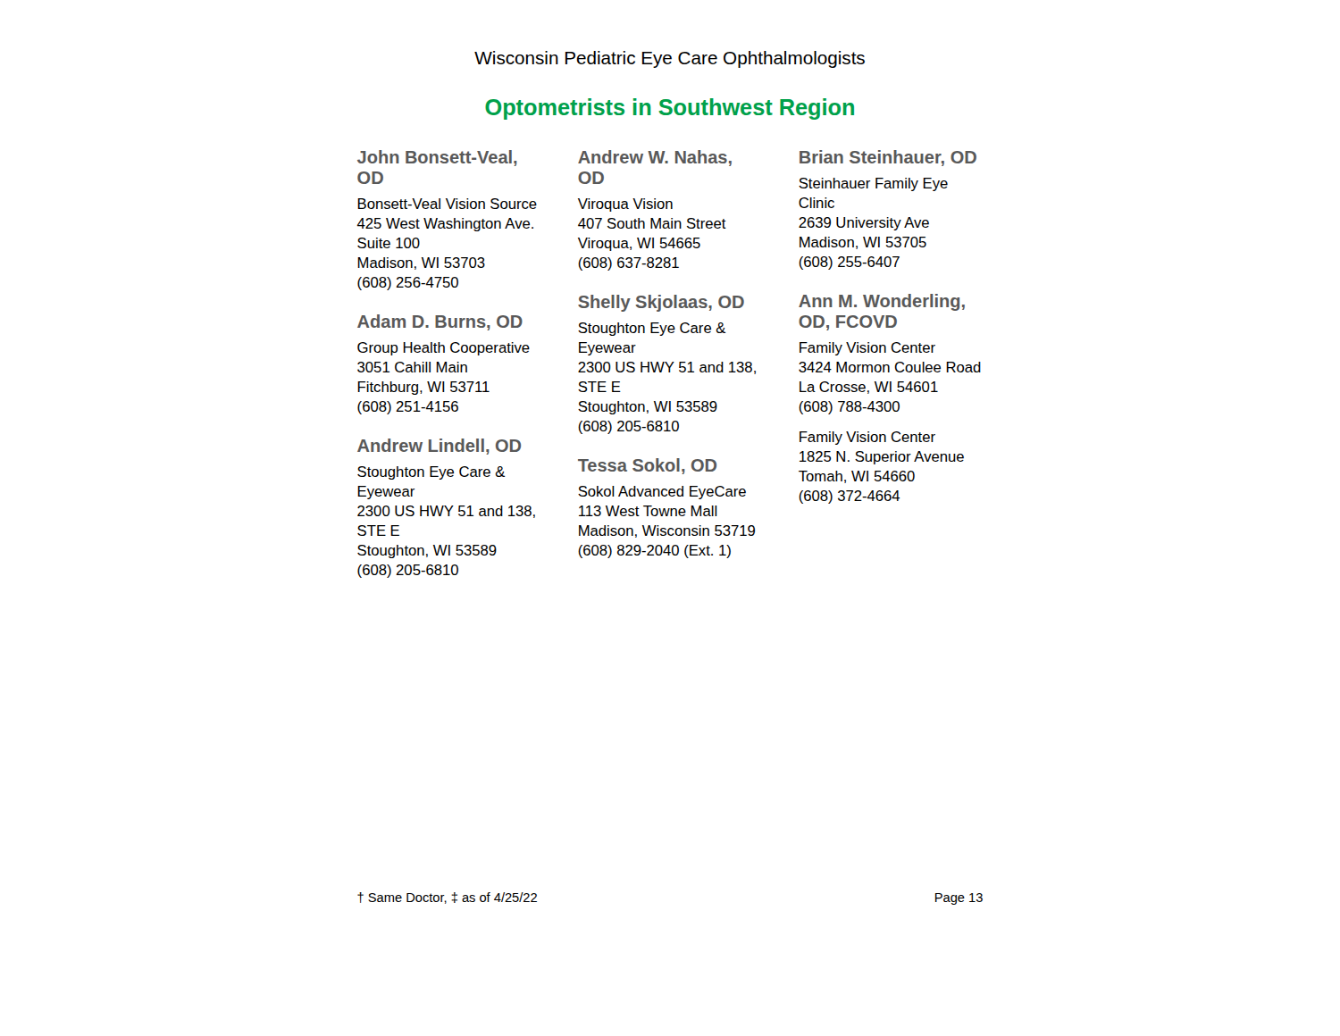Wisconsin Pediatric Eye Care Ophthalmologists
Optometrists in Southwest Region
John Bonsett-Veal, OD
Bonsett-Veal Vision Source
425 West Washington Ave.
Suite 100
Madison, WI 53703
(608) 256-4750
Adam D. Burns, OD
Group Health Cooperative
3051 Cahill Main
Fitchburg, WI 53711
(608) 251-4156
Andrew Lindell, OD
Stoughton Eye Care & Eyewear
2300 US HWY 51 and 138, STE E
Stoughton, WI 53589
(608) 205-6810
Andrew W. Nahas, OD
Viroqua Vision
407 South Main Street
Viroqua, WI 54665
(608) 637-8281
Shelly Skjolaas, OD
Stoughton Eye Care & Eyewear
2300 US HWY 51 and 138, STE E
Stoughton, WI 53589
(608) 205-6810
Tessa Sokol, OD
Sokol Advanced EyeCare
113 West Towne Mall
Madison, Wisconsin 53719
(608) 829-2040 (Ext. 1)
Brian Steinhauer, OD
Steinhauer Family Eye Clinic
2639 University Ave
Madison, WI 53705
(608) 255-6407
Ann M. Wonderling, OD, FCOVD
Family Vision Center
3424 Mormon Coulee Road
La Crosse, WI 54601
(608) 788-4300
Family Vision Center
1825 N. Superior Avenue
Tomah, WI 54660
(608) 372-4664
† Same Doctor, ‡ as of 4/25/22 Page 13